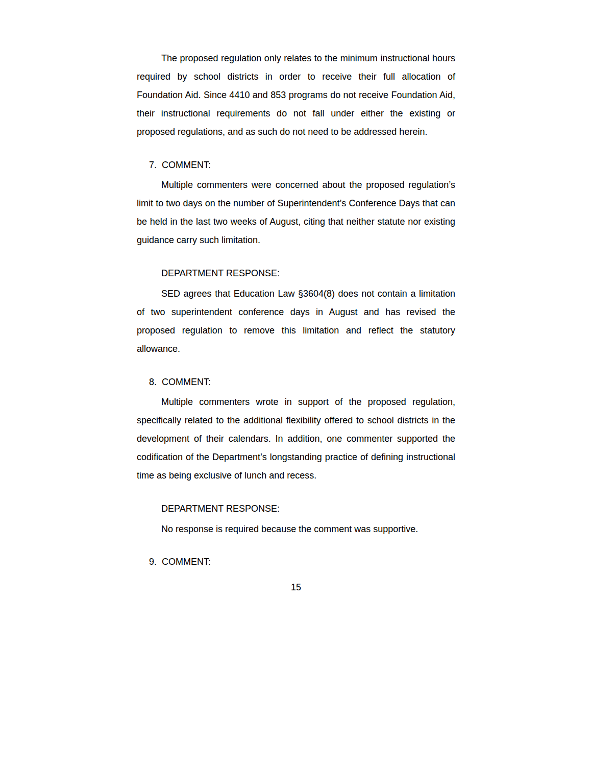The proposed regulation only relates to the minimum instructional hours required by school districts in order to receive their full allocation of Foundation Aid. Since 4410 and 853 programs do not receive Foundation Aid, their instructional requirements do not fall under either the existing or proposed regulations, and as such do not need to be addressed herein.
7. COMMENT:
Multiple commenters were concerned about the proposed regulation’s limit to two days on the number of Superintendent’s Conference Days that can be held in the last two weeks of August, citing that neither statute nor existing guidance carry such limitation.
DEPARTMENT RESPONSE:
SED agrees that Education Law §3604(8) does not contain a limitation of two superintendent conference days in August and has revised the proposed regulation to remove this limitation and reflect the statutory allowance.
8. COMMENT:
Multiple commenters wrote in support of the proposed regulation, specifically related to the additional flexibility offered to school districts in the development of their calendars. In addition, one commenter supported the codification of the Department’s longstanding practice of defining instructional time as being exclusive of lunch and recess.
DEPARTMENT RESPONSE:
No response is required because the comment was supportive.
9. COMMENT:
15